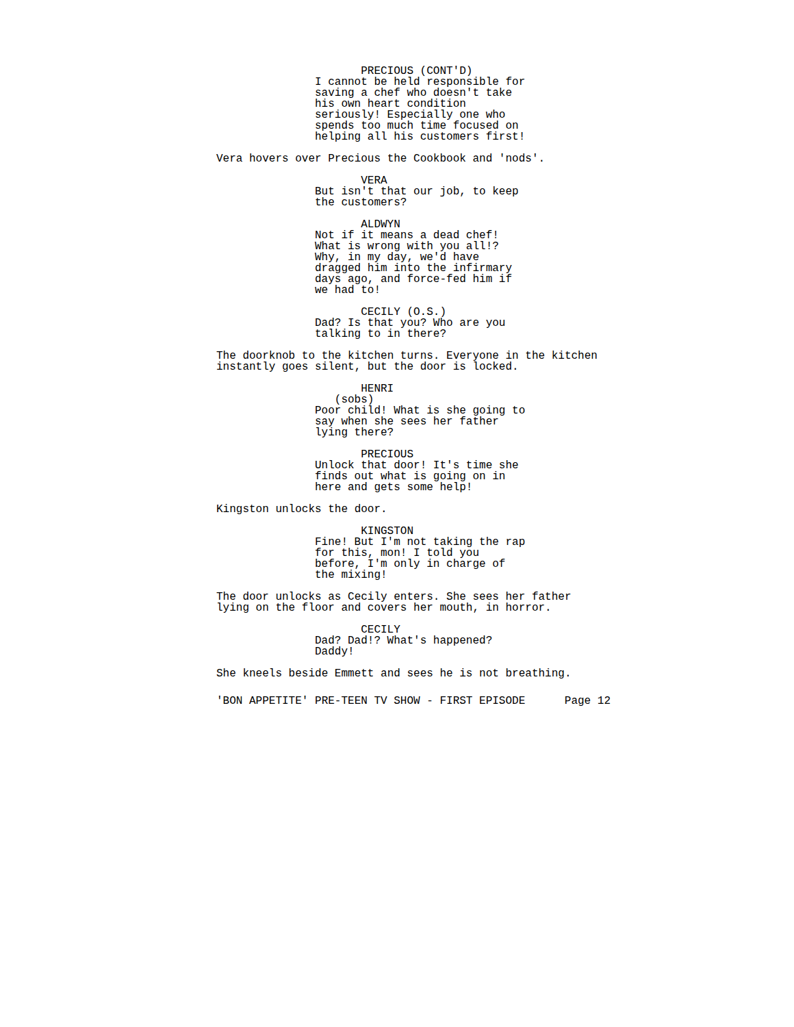PRECIOUS (CONT'D)
I cannot be held responsible for saving a chef who doesn't take his own heart condition seriously! Especially one who spends too much time focused on helping all his customers first!
Vera hovers over Precious the Cookbook and 'nods'.
VERA
But isn't that our job, to keep the customers?
ALDWYN
Not if it means a dead chef! What is wrong with you all!? Why, in my day, we'd have dragged him into the infirmary days ago, and force-fed him if we had to!
CECILY (O.S.)
Dad? Is that you? Who are you talking to in there?
The doorknob to the kitchen turns. Everyone in the kitchen instantly goes silent, but the door is locked.
HENRI
(sobs)
Poor child! What is she going to say when she sees her father lying there?
PRECIOUS
Unlock that door! It's time she finds out what is going on in here and gets some help!
Kingston unlocks the door.
KINGSTON
Fine! But I'm not taking the rap for this, mon! I told you before, I'm only in charge of the mixing!
The door unlocks as Cecily enters. She sees her father lying on the floor and covers her mouth, in horror.
CECILY
Dad? Dad!? What's happened? Daddy!
She kneels beside Emmett and sees he is not breathing.
'BON APPETITE' PRE-TEEN TV SHOW - FIRST EPISODE Page 12